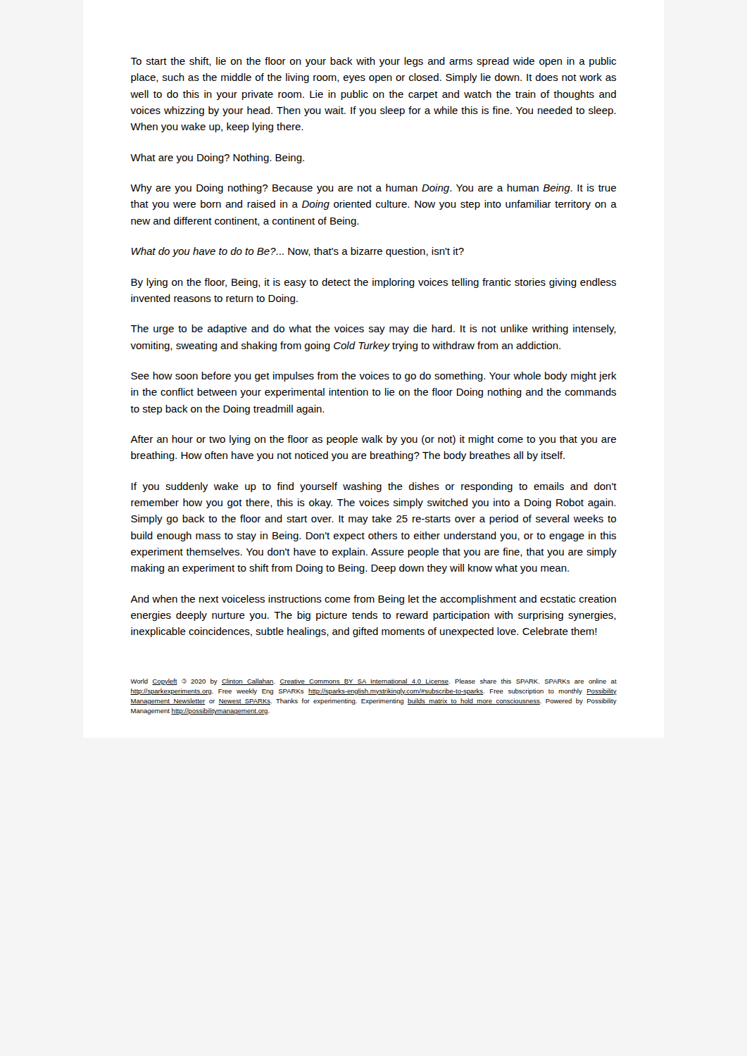To start the shift, lie on the floor on your back with your legs and arms spread wide open in a public place, such as the middle of the living room, eyes open or closed. Simply lie down. It does not work as well to do this in your private room. Lie in public on the carpet and watch the train of thoughts and voices whizzing by your head. Then you wait. If you sleep for a while this is fine. You needed to sleep. When you wake up, keep lying there.
What are you Doing? Nothing. Being.
Why are you Doing nothing? Because you are not a human Doing. You are a human Being. It is true that you were born and raised in a Doing oriented culture. Now you step into unfamiliar territory on a new and different continent, a continent of Being.
What do you have to do to Be?... Now, that's a bizarre question, isn't it?
By lying on the floor, Being, it is easy to detect the imploring voices telling frantic stories giving endless invented reasons to return to Doing.
The urge to be adaptive and do what the voices say may die hard. It is not unlike writhing intensely, vomiting, sweating and shaking from going Cold Turkey trying to withdraw from an addiction.
See how soon before you get impulses from the voices to go do something. Your whole body might jerk in the conflict between your experimental intention to lie on the floor Doing nothing and the commands to step back on the Doing treadmill again.
After an hour or two lying on the floor as people walk by you (or not) it might come to you that you are breathing. How often have you not noticed you are breathing? The body breathes all by itself.
If you suddenly wake up to find yourself washing the dishes or responding to emails and don't remember how you got there, this is okay. The voices simply switched you into a Doing Robot again. Simply go back to the floor and start over. It may take 25 re-starts over a period of several weeks to build enough mass to stay in Being. Don't expect others to either understand you, or to engage in this experiment themselves. You don't have to explain. Assure people that you are fine, that you are simply making an experiment to shift from Doing to Being. Deep down they will know what you mean.
And when the next voiceless instructions come from Being let the accomplishment and ecstatic creation energies deeply nurture you. The big picture tends to reward participation with surprising synergies, inexplicable coincidences, subtle healings, and gifted moments of unexpected love. Celebrate them!
World Copyleft © 2020 by Clinton Callahan. Creative Commons BY SA International 4.0 License. Please share this SPARK. SPARKs are online at http://sparkexperiments.org. Free weekly Eng SPARKs http://sparks-english.mystrikingly.com/#subscribe-to-sparks. Free subscription to monthly Possibility Management Newsletter or Newest SPARKs. Thanks for experimenting. Experimenting builds matrix to hold more consciousness. Powered by Possibility Management http://possibilitymanagement.org.